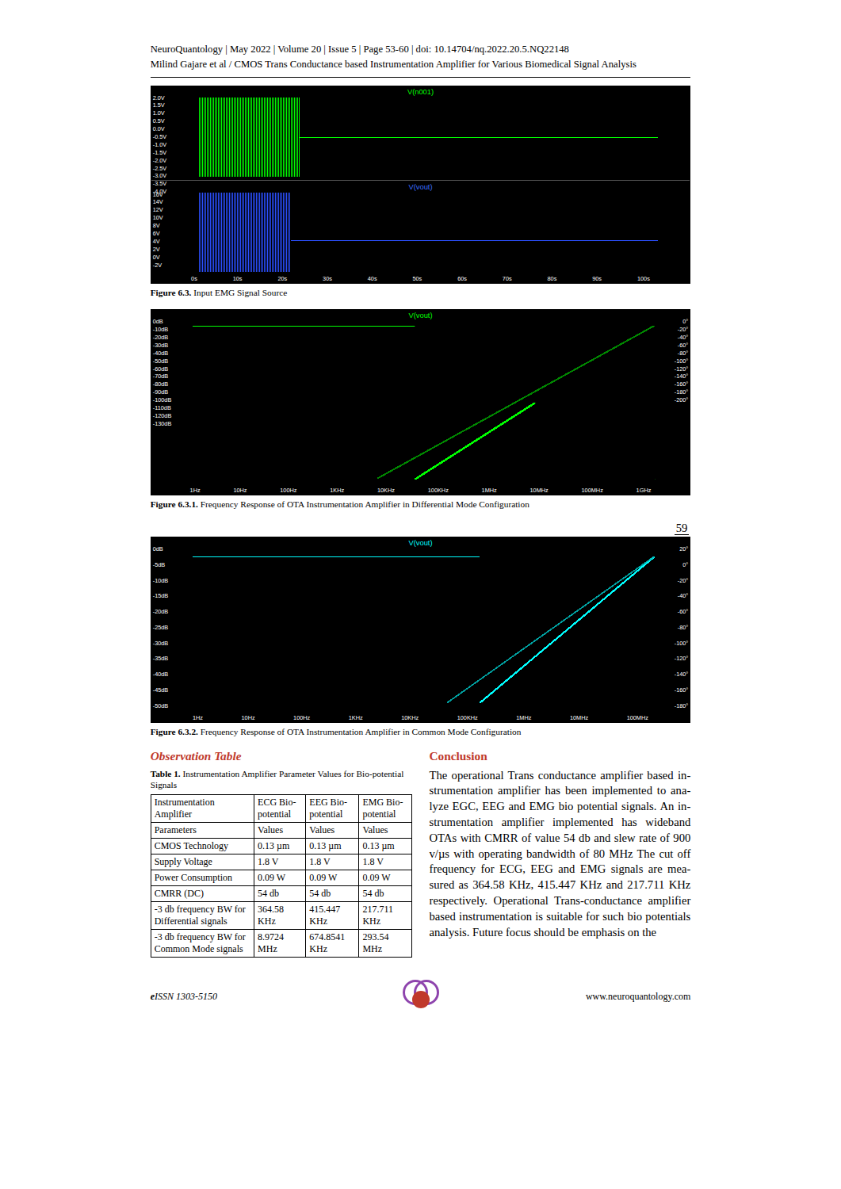NeuroQuantology | May 2022 | Volume 20 | Issue 5 | Page 53-60 | doi: 10.14704/nq.2022.20.5.NQ22148
Milind Gajare et al / CMOS Trans Conductance based Instrumentation Amplifier for Various Biomedical Signal Analysis
V(n001)
2.0V
1.5V
1.0V
0.5V
0.0V
-0.5V
-1.0V
-1.5V
-2.0V
-2.5V
-3.0V
-3.5V
-4.0V
V(vout)
16V
14V
12V
10V
8V
6V
4V
2V
0V
-2V
0s 10s 20s 30s 40s 50s 60s 70s 80s 90s 100s
Figure 6.3. Input EMG Signal Source
V(vout)
0dB
-10dB
-20dB
-30dB
-40dB
-50dB
-60dB
-70dB
-80dB
-90dB
-100dB
-110dB
-120dB
-130dB
0°
-20°
-40°
-60°
-80°
-100°
-120°
-140°
-160°
-180°
-200°
1Hz 10Hz 100Hz 1KHz 10KHz 100KHz 1MHz 10MHz 100MHz 1GHz
Figure 6.3.1. Frequency Response of OTA Instrumentation Amplifier in Differential Mode Configuration
59
V(vout)
0dB
-5dB
-10dB
-15dB
-20dB
-25dB
-30dB
-35dB
-40dB
-45dB
-50dB
20°
0°
-20°
-40°
-60°
-80°
-100°
-120°
-140°
-160°
-180°
1Hz 10Hz 100Hz 1KHz 10KHz 100KHz 1MHz 10MHz 100MHz
Figure 6.3.2. Frequency Response of OTA Instrumentation Amplifier in Common Mode Configuration
Observation Table
Table 1. Instrumentation Amplifier Parameter Values for Bio-potential Signals
| Instrumentation Amplifier | ECG Bio-potential | EEG Bio-potential | EMG Bio-potential |
| Parameters | Values | Values | Values |
| CMOS Technology | 0.13 µm | 0.13 µm | 0.13 µm |
| Supply Voltage | 1.8 V | 1.8 V | 1.8 V |
| Power Consumption | 0.09 W | 0.09 W | 0.09 W |
| CMRR (DC) | 54 db | 54 db | 54 db |
| -3 db frequency BW for Differential signals | 364.58 KHz | 415.447 KHz | 217.711 KHz |
| -3 db frequency BW for Common Mode signals | 8.9724 MHz | 674.8541 KHz | 293.54 MHz |
Conclusion
The operational Trans conductance amplifier based instrumentation amplifier has been implemented to analyze EGC, EEG and EMG bio potential signals. An instrumentation amplifier implemented has wideband OTAs with CMRR of value 54 db and slew rate of 900 v/µs with operating bandwidth of 80 MHz The cut off frequency for ECG, EEG and EMG signals are measured as 364.58 KHz, 415.447 KHz and 217.711 KHz respectively. Operational Trans-conductance amplifier based instrumentation is suitable for such bio potentials analysis. Future focus should be emphasis on the
e ISSN 1303-5150
www.neuroquantology.com